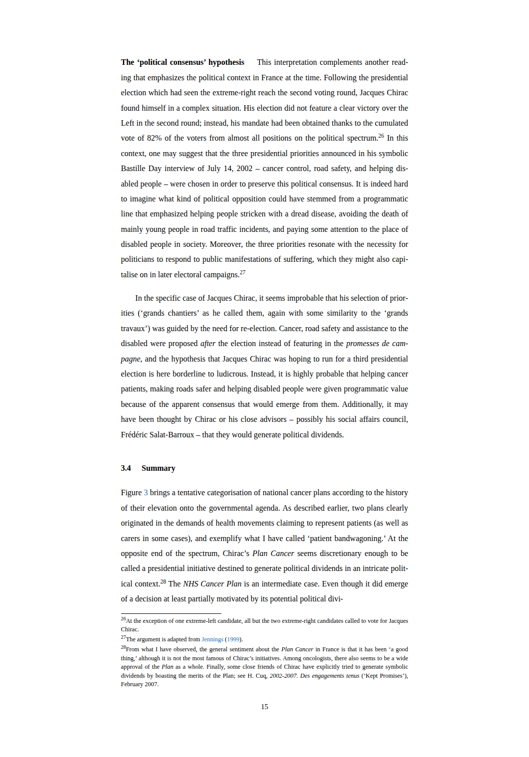The ‘political consensus’ hypothesis This interpretation complements another reading that emphasizes the political context in France at the time. Following the presidential election which had seen the extreme-right reach the second voting round, Jacques Chirac found himself in a complex situation. His election did not feature a clear victory over the Left in the second round; instead, his mandate had been obtained thanks to the cumulated vote of 82% of the voters from almost all positions on the political spectrum.26 In this context, one may suggest that the three presidential priorities announced in his symbolic Bastille Day interview of July 14, 2002 – cancer control, road safety, and helping disabled people – were chosen in order to preserve this political consensus. It is indeed hard to imagine what kind of political opposition could have stemmed from a programmatic line that emphasized helping people stricken with a dread disease, avoiding the death of mainly young people in road traffic incidents, and paying some attention to the place of disabled people in society. Moreover, the three priorities resonate with the necessity for politicians to respond to public manifestations of suffering, which they might also capitalise on in later electoral campaigns.27
In the specific case of Jacques Chirac, it seems improbable that his selection of priorities (‘grands chantiers’ as he called them, again with some similarity to the ‘grands travaux’) was guided by the need for re-election. Cancer, road safety and assistance to the disabled were proposed after the election instead of featuring in the promesses de campagne, and the hypothesis that Jacques Chirac was hoping to run for a third presidential election is here borderline to ludicrous. Instead, it is highly probable that helping cancer patients, making roads safer and helping disabled people were given programmatic value because of the apparent consensus that would emerge from them. Additionally, it may have been thought by Chirac or his close advisors – possibly his social affairs council, Frédéric Salat-Barroux – that they would generate political dividends.
3.4 Summary
Figure 3 brings a tentative categorisation of national cancer plans according to the history of their elevation onto the governmental agenda. As described earlier, two plans clearly originated in the demands of health movements claiming to represent patients (as well as carers in some cases), and exemplify what I have called ‘patient bandwagoning.’ At the opposite end of the spectrum, Chirac’s Plan Cancer seems discretionary enough to be called a presidential initiative destined to generate political dividends in an intricate political context.28 The NHS Cancer Plan is an intermediate case. Even though it did emerge of a decision at least partially motivated by its potential political divi-
26At the exception of one extreme-left candidate, all but the two extreme-right candidates called to vote for Jacques Chirac.
27The argument is adapted from Jennings (1999).
28From what I have observed, the general sentiment about the Plan Cancer in France is that it has been ‘a good thing,’ although it is not the most famous of Chirac’s initiatives. Among oncologists, there also seems to be a wide approval of the Plan as a whole. Finally, some close friends of Chirac have explicitly tried to generate symbolic dividends by boasting the merits of the Plan; see H. Cuq, 2002-2007. Des engagements tenus (‘Kept Promises’), February 2007.
15